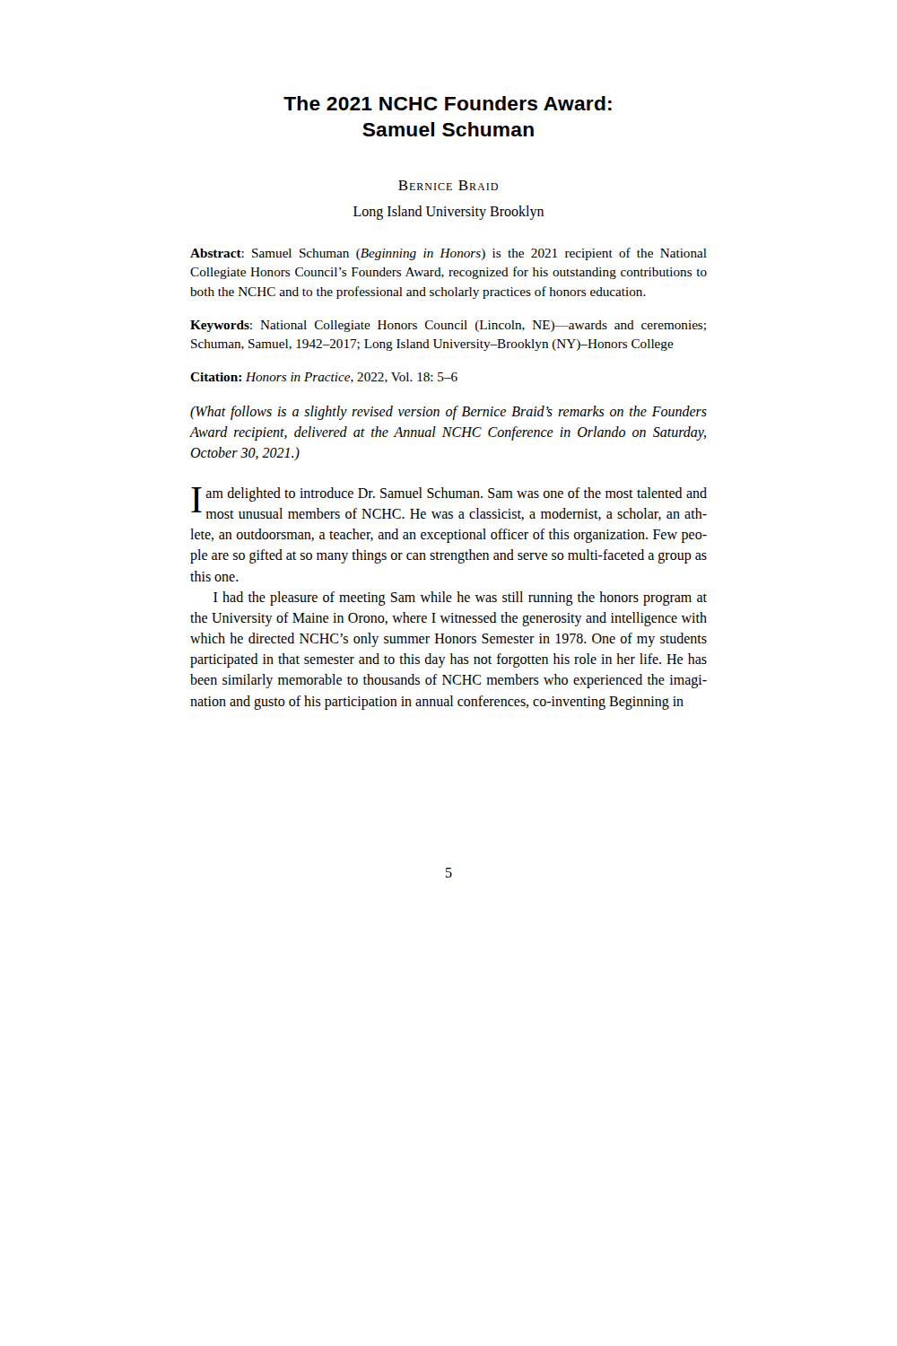The 2021 NCHC Founders Award:
Samuel Schuman
Bernice Braid
Long Island University Brooklyn
Abstract: Samuel Schuman (Beginning in Honors) is the 2021 recipient of the National Collegiate Honors Council’s Founders Award, recognized for his outstanding contributions to both the NCHC and to the professional and scholarly practices of honors education.
Keywords: National Collegiate Honors Council (Lincoln, NE)—awards and ceremonies; Schuman, Samuel, 1942–2017; Long Island University–Brooklyn (NY)–Honors College
Citation: Honors in Practice, 2022, Vol. 18: 5–6
(What follows is a slightly revised version of Bernice Braid’s remarks on the Founders Award recipient, delivered at the Annual NCHC Conference in Orlando on Saturday, October 30, 2021.)
Iam delighted to introduce Dr. Samuel Schuman. Sam was one of the most talented and most unusual members of NCHC. He was a classicist, a modernist, a scholar, an athlete, an outdoorsman, a teacher, and an exceptional officer of this organization. Few people are so gifted at so many things or can strengthen and serve so multi-faceted a group as this one.
I had the pleasure of meeting Sam while he was still running the honors program at the University of Maine in Orono, where I witnessed the generosity and intelligence with which he directed NCHC’s only summer Honors Semester in 1978. One of my students participated in that semester and to this day has not forgotten his role in her life. He has been similarly memorable to thousands of NCHC members who experienced the imagination and gusto of his participation in annual conferences, co-inventing Beginning in
5